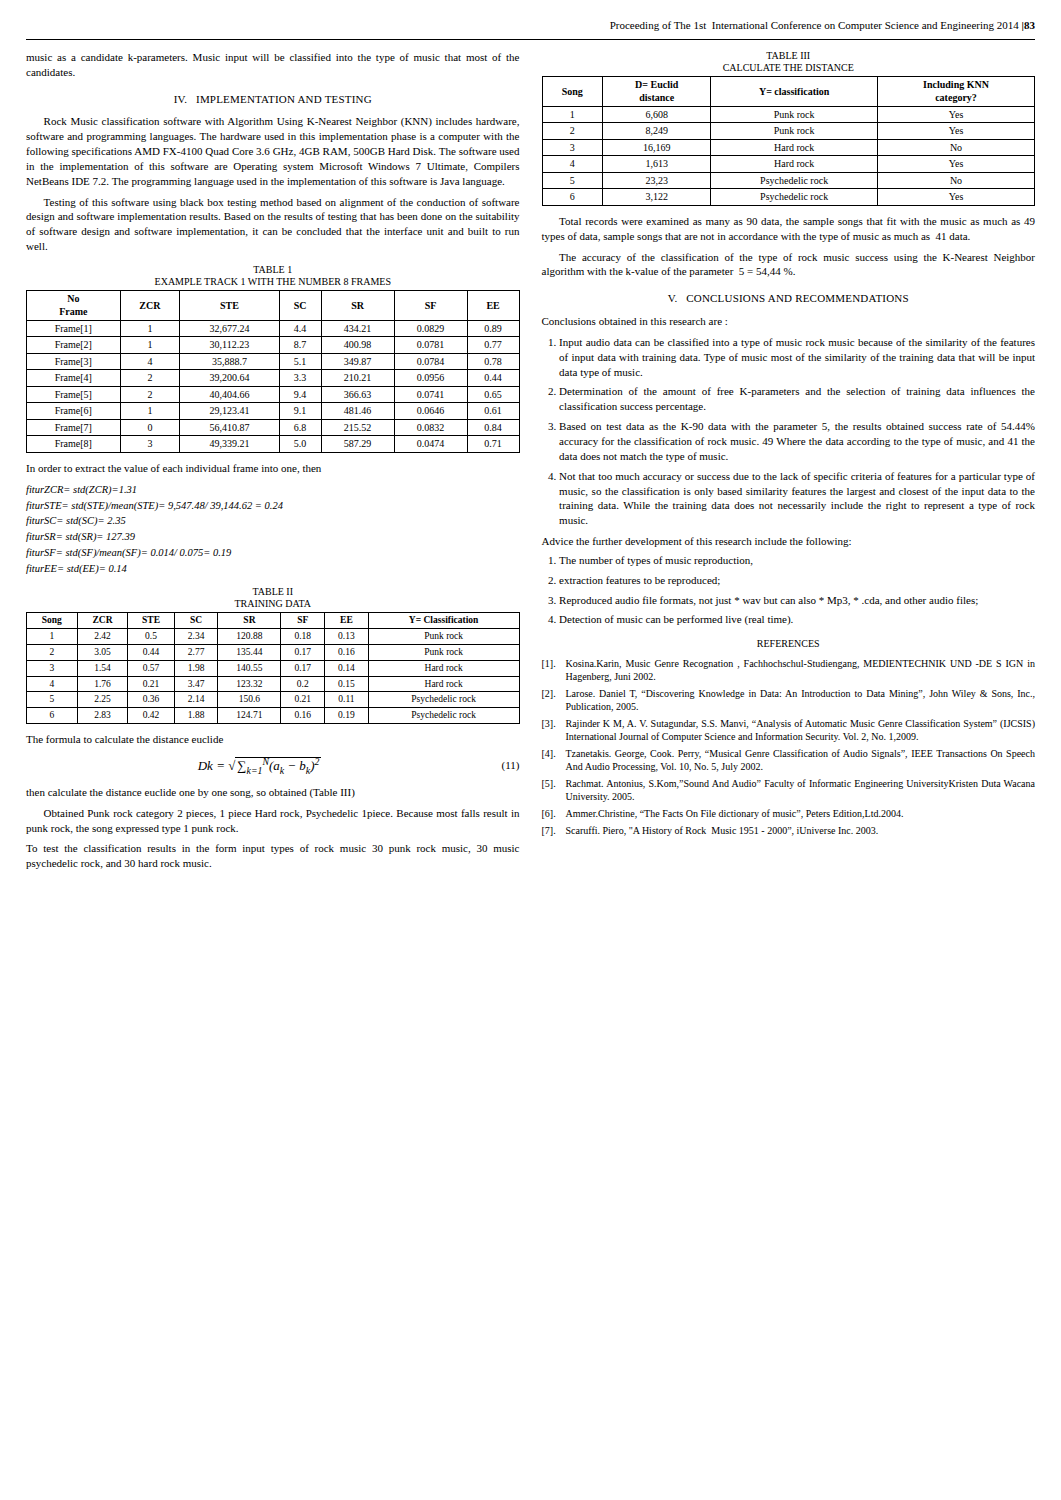Proceeding of The 1st International Conference on Computer Science and Engineering 2014 |83
music as a candidate k-parameters. Music input will be classified into the type of music that most of the candidates.
IV. Implementation and Testing
Rock Music classification software with Algorithm Using K-Nearest Neighbor (KNN) includes hardware, software and programming languages. The hardware used in this implementation phase is a computer with the following specifications AMD FX-4100 Quad Core 3.6 GHz, 4GB RAM, 500GB Hard Disk. The software used in the implementation of this software are Operating system Microsoft Windows 7 Ultimate, Compilers NetBeans IDE 7.2. The programming language used in the implementation of this software is Java language.
Testing of this software using black box testing method based on alignment of the conduction of software design and software implementation results. Based on the results of testing that has been done on the suitability of software design and software implementation, it can be concluded that the interface unit and built to run well.
Table 1 Example Track 1 with the Number 8 Frames
| No Frame | ZCR | STE | SC | SR | SF | EE |
| --- | --- | --- | --- | --- | --- | --- |
| Frame[1] | 1 | 32,677.24 | 4.4 | 434.21 | 0.0829 | 0.89 |
| Frame[2] | 1 | 30,112.23 | 8.7 | 400.98 | 0.0781 | 0.77 |
| Frame[3] | 4 | 35,888.7 | 5.1 | 349.87 | 0.0784 | 0.78 |
| Frame[4] | 2 | 39,200.64 | 3.3 | 210.21 | 0.0956 | 0.44 |
| Frame[5] | 2 | 40,404.66 | 9.4 | 366.63 | 0.0741 | 0.65 |
| Frame[6] | 1 | 29,123.41 | 9.1 | 481.46 | 0.0646 | 0.61 |
| Frame[7] | 0 | 56,410.87 | 6.8 | 215.52 | 0.0832 | 0.84 |
| Frame[8] | 3 | 49,339.21 | 5.0 | 587.29 | 0.0474 | 0.71 |
In order to extract the value of each individual frame into one, then
fiturZCR= std(ZCR)=1.31 fiturSTE= std(STE)/mean(STE)= 9,547.48/ 39,144.62 = 0.24 fiturSC= std(SC)= 2.35 fiturSR= std(SR)= 127.39 fiturSF= std(SF)/mean(SF)= 0.014/ 0.075= 0.19 fiturEE= std(EE)= 0.14
Table II Training Data
| Song | ZCR | STE | SC | SR | SF | EE | Y= Classification |
| --- | --- | --- | --- | --- | --- | --- | --- |
| 1 | 2.42 | 0.5 | 2.34 | 120.88 | 0.18 | 0.13 | Punk rock |
| 2 | 3.05 | 0.44 | 2.77 | 135.44 | 0.17 | 0.16 | Punk rock |
| 3 | 1.54 | 0.57 | 1.98 | 140.55 | 0.17 | 0.14 | Hard rock |
| 4 | 1.76 | 0.21 | 3.47 | 123.32 | 0.2 | 0.15 | Hard rock |
| 5 | 2.25 | 0.36 | 2.14 | 150.6 | 0.21 | 0.11 | Psychedelic rock |
| 6 | 2.83 | 0.42 | 1.88 | 124.71 | 0.16 | 0.19 | Psychedelic rock |
The formula to calculate the distance euclide
Dk = √∑k=1N(ak − bk)2
(11)
then calculate the distance euclide one by one song, so obtained (Table III)
Obtained Punk rock category 2 pieces, 1 piece Hard rock, Psychedelic 1piece. Because most falls result in punk rock, the song expressed type 1 punk rock.
To test the classification results in the form input types of rock music 30 punk rock music, 30 music psychedelic rock, and 30 hard rock music.
Table III Calculate the Distance
| Song | D= Euclid distance | Y= classification | Including KNN category? |
| --- | --- | --- | --- |
| 1 | 6,608 | Punk rock | Yes |
| 2 | 8,249 | Punk rock | Yes |
| 3 | 16,169 | Hard rock | No |
| 4 | 1,613 | Hard rock | Yes |
| 5 | 23,23 | Psychedelic rock | No |
| 6 | 3,122 | Psychedelic rock | Yes |
Total records were examined as many as 90 data, the sample songs that fit with the music as much as 49 types of data, sample songs that are not in accordance with the type of music as much as 41 data.
The accuracy of the classification of the type of rock music success using the K-Nearest Neighbor algorithm with the k-value of the parameter 5 = 54,44 %.
V. Conclusions and Recommendations
Conclusions obtained in this research are :
Input audio data can be classified into a type of music rock music because of the similarity of the features of input data with training data. Type of music most of the similarity of the training data that will be input data type of music.
Determination of the amount of free K-parameters and the selection of training data influences the classification success percentage.
Based on test data as the K-90 data with the parameter 5, the results obtained success rate of 54.44% accuracy for the classification of rock music. 49 Where the data according to the type of music, and 41 the data does not match the type of music.
Not that too much accuracy or success due to the lack of specific criteria of features for a particular type of music, so the classification is only based similarity features the largest and closest of the input data to the training data. While the training data does not necessarily include the right to represent a type of rock music.
Advice the further development of this research include the following:
The number of types of music reproduction,
extraction features to be reproduced;
Reproduced audio file formats, not just * wav but can also * Mp3, * .cda, and other audio files;
Detection of music can be performed live (real time).
References
[1].
Kosina.Karin, Music Genre Recognation , Fachhochschul-Studiengang, MEDIENTECHNIK UND -DE S IGN in Hagenberg, Juni 2002.
[2].
Larose. Daniel T, “Discovering Knowledge in Data: An Introduction to Data Mining”, John Wiley & Sons, Inc., Publication, 2005.
[3].
Rajinder K M, A. V. Sutagundar, S.S. Manvi, “Analysis of Automatic Music Genre Classification System” (IJCSIS) International Journal of Computer Science and Information Security. Vol. 2, No. 1,2009.
[4].
Tzanetakis. George, Cook. Perry, “Musical Genre Classification of Audio Signals”, IEEE Transactions On Speech And Audio Processing, Vol. 10, No. 5, July 2002.
[5].
Rachmat. Antonius, S.Kom,”Sound And Audio” Faculty of Informatic Engineering UniversityKristen Duta Wacana University. 2005.
[6].
Ammer.Christine, “The Facts On File dictionary of music”, Peters Edition,Ltd.2004.
[7].
Scaruffi. Piero, "A History of Rock Music 1951 - 2000”, iUniverse Inc. 2003.